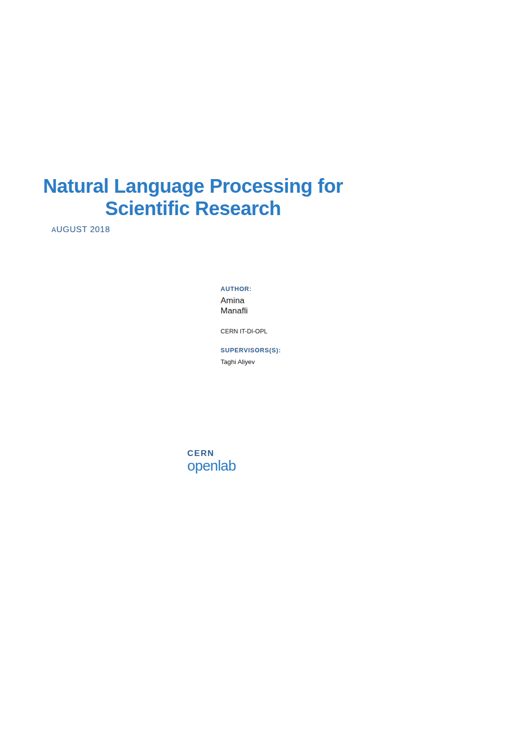Natural Language Processing for
Scientific Research
AUGUST 2018
AUTHOR:
Amina
Manafli
CERN IT-DI-OPL
SUPERVISORS(S):
Taghi Aliyev
CERN
openlab